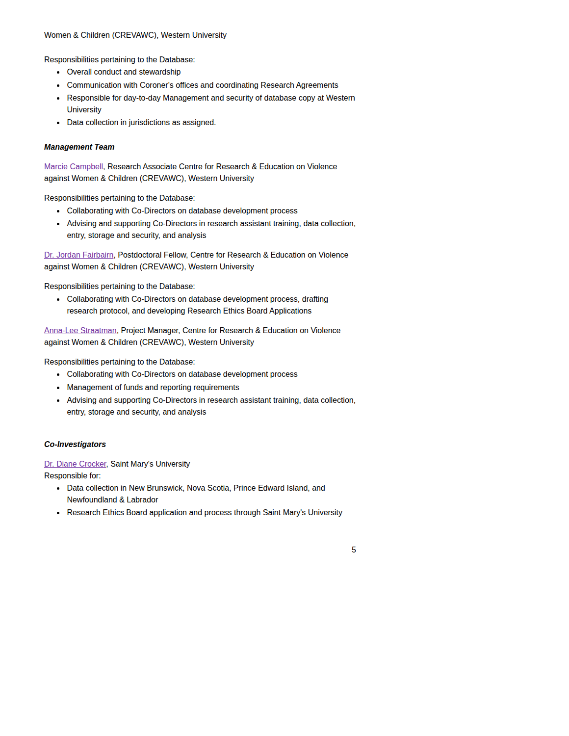Women & Children (CREVAWC), Western University
Responsibilities pertaining to the Database:
Overall conduct and stewardship
Communication with Coroner's offices and coordinating Research Agreements
Responsible for day-to-day Management and security of database copy at Western University
Data collection in jurisdictions as assigned.
Management Team
Marcie Campbell, Research Associate Centre for Research & Education on Violence against Women & Children (CREVAWC), Western University
Responsibilities pertaining to the Database:
Collaborating with Co-Directors on database development process
Advising and supporting Co-Directors in research assistant training, data collection, entry, storage and security, and analysis
Dr. Jordan Fairbairn, Postdoctoral Fellow, Centre for Research & Education on Violence against Women & Children (CREVAWC), Western University
Responsibilities pertaining to the Database:
Collaborating with Co-Directors on database development process, drafting research protocol, and developing Research Ethics Board Applications
Anna-Lee Straatman, Project Manager, Centre for Research & Education on Violence against Women & Children (CREVAWC), Western University
Responsibilities pertaining to the Database:
Collaborating with Co-Directors on database development process
Management of funds and reporting requirements
Advising and supporting Co-Directors in research assistant training, data collection, entry, storage and security, and analysis
Co-Investigators
Dr. Diane Crocker, Saint Mary's University
Responsible for:
Data collection in New Brunswick, Nova Scotia, Prince Edward Island, and Newfoundland & Labrador
Research Ethics Board application and process through Saint Mary's University
5